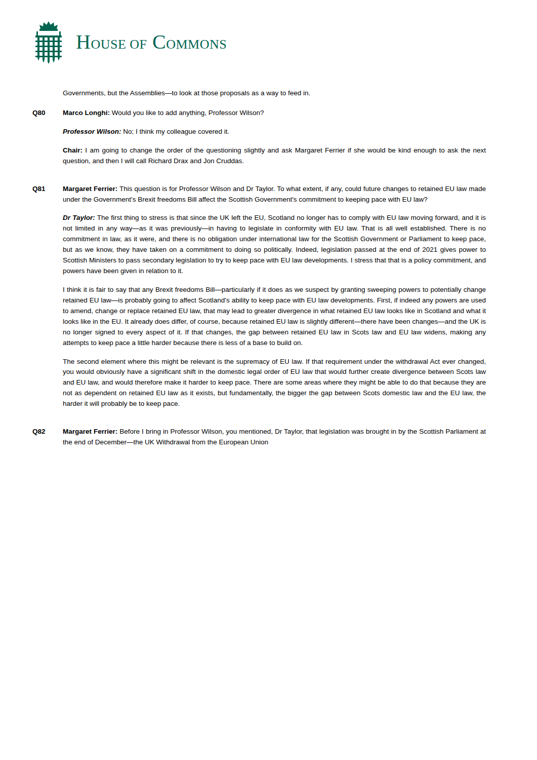HOUSE OF COMMONS
Governments, but the Assemblies—to look at those proposals as a way to feed in.
Q80
Marco Longhi: Would you like to add anything, Professor Wilson?
Professor Wilson: No; I think my colleague covered it.
Chair: I am going to change the order of the questioning slightly and ask Margaret Ferrier if she would be kind enough to ask the next question, and then I will call Richard Drax and Jon Cruddas.
Q81
Margaret Ferrier: This question is for Professor Wilson and Dr Taylor. To what extent, if any, could future changes to retained EU law made under the Government's Brexit freedoms Bill affect the Scottish Government's commitment to keeping pace with EU law?
Dr Taylor: The first thing to stress is that since the UK left the EU, Scotland no longer has to comply with EU law moving forward, and it is not limited in any way—as it was previously—in having to legislate in conformity with EU law. That is all well established. There is no commitment in law, as it were, and there is no obligation under international law for the Scottish Government or Parliament to keep pace, but as we know, they have taken on a commitment to doing so politically. Indeed, legislation passed at the end of 2021 gives power to Scottish Ministers to pass secondary legislation to try to keep pace with EU law developments. I stress that that is a policy commitment, and powers have been given in relation to it.
I think it is fair to say that any Brexit freedoms Bill—particularly if it does as we suspect by granting sweeping powers to potentially change retained EU law—is probably going to affect Scotland's ability to keep pace with EU law developments. First, if indeed any powers are used to amend, change or replace retained EU law, that may lead to greater divergence in what retained EU law looks like in Scotland and what it looks like in the EU. It already does differ, of course, because retained EU law is slightly different—there have been changes—and the UK is no longer signed to every aspect of it. If that changes, the gap between retained EU law in Scots law and EU law widens, making any attempts to keep pace a little harder because there is less of a base to build on.
The second element where this might be relevant is the supremacy of EU law. If that requirement under the withdrawal Act ever changed, you would obviously have a significant shift in the domestic legal order of EU law that would further create divergence between Scots law and EU law, and would therefore make it harder to keep pace. There are some areas where they might be able to do that because they are not as dependent on retained EU law as it exists, but fundamentally, the bigger the gap between Scots domestic law and the EU law, the harder it will probably be to keep pace.
Q82
Margaret Ferrier: Before I bring in Professor Wilson, you mentioned, Dr Taylor, that legislation was brought in by the Scottish Parliament at the end of December—the UK Withdrawal from the European Union